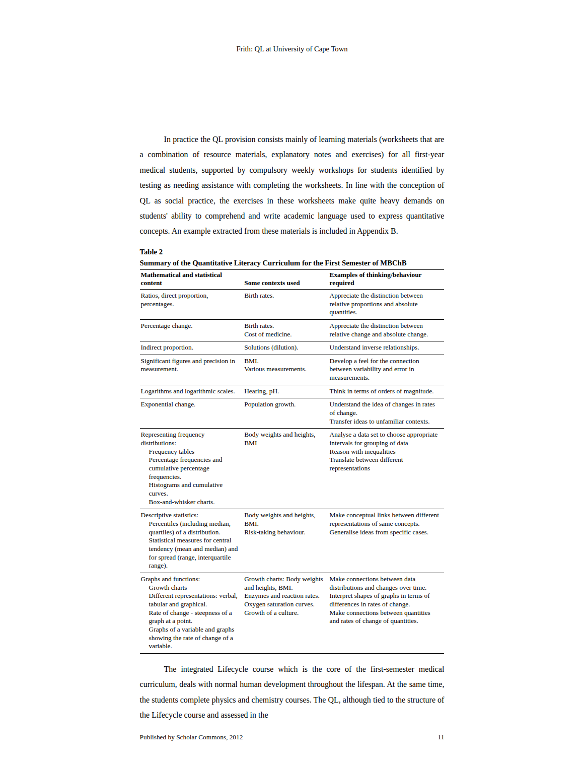Frith: QL at University of Cape Town
In practice the QL provision consists mainly of learning materials (worksheets that are a combination of resource materials, explanatory notes and exercises) for all first-year medical students, supported by compulsory weekly workshops for students identified by testing as needing assistance with completing the worksheets. In line with the conception of QL as social practice, the exercises in these worksheets make quite heavy demands on students' ability to comprehend and write academic language used to express quantitative concepts. An example extracted from these materials is included in Appendix B.
Table 2 Summary of the Quantitative Literacy Curriculum for the First Semester of MBChB
| Mathematical and statistical content | Some contexts used | Examples of thinking/behaviour required |
| --- | --- | --- |
| Ratios, direct proportion, percentages. | Birth rates. | Appreciate the distinction between relative proportions and absolute quantities. |
| Percentage change. | Birth rates. Cost of medicine. | Appreciate the distinction between relative change and absolute change. |
| Indirect proportion. | Solutions (dilution). | Understand inverse relationships. |
| Significant figures and precision in measurement. | BMI. Various measurements. | Develop a feel for the connection between variability and error in measurements. |
| Logarithms and logarithmic scales. | Hearing, pH. | Think in terms of orders of magnitude. |
| Exponential change. | Population growth. | Understand the idea of changes in rates of change. Transfer ideas to unfamiliar contexts. |
| Representing frequency distributions: Frequency tables Percentage frequencies and cumulative percentage frequencies. Histograms and cumulative curves. Box-and-whisker charts. | Body weights and heights, BMI | Analyse a data set to choose appropriate intervals for grouping of data Reason with inequalities Translate between different representations |
| Descriptive statistics: Percentiles (including median, quartiles) of a distribution. Statistical measures for central tendency (mean and median) and for spread (range, interquartile range). | Body weights and heights, BMI. Risk-taking behaviour. | Make conceptual links between different representations of same concepts. Generalise ideas from specific cases. |
| Graphs and functions: Growth charts Different representations: verbal, tabular and graphical. Rate of change - steepness of a graph at a point. Graphs of a variable and graphs showing the rate of change of a variable. | Growth charts: Body weights and heights, BMI. Enzymes and reaction rates. Oxygen saturation curves. Growth of a culture. | Make connections between data distributions and changes over time. Interpret shapes of graphs in terms of differences in rates of change. Make connections between quantities and rates of change of quantities. |
The integrated Lifecycle course which is the core of the first-semester medical curriculum, deals with normal human development throughout the lifespan. At the same time, the students complete physics and chemistry courses. The QL, although tied to the structure of the Lifecycle course and assessed in the
Published by Scholar Commons, 2012 11